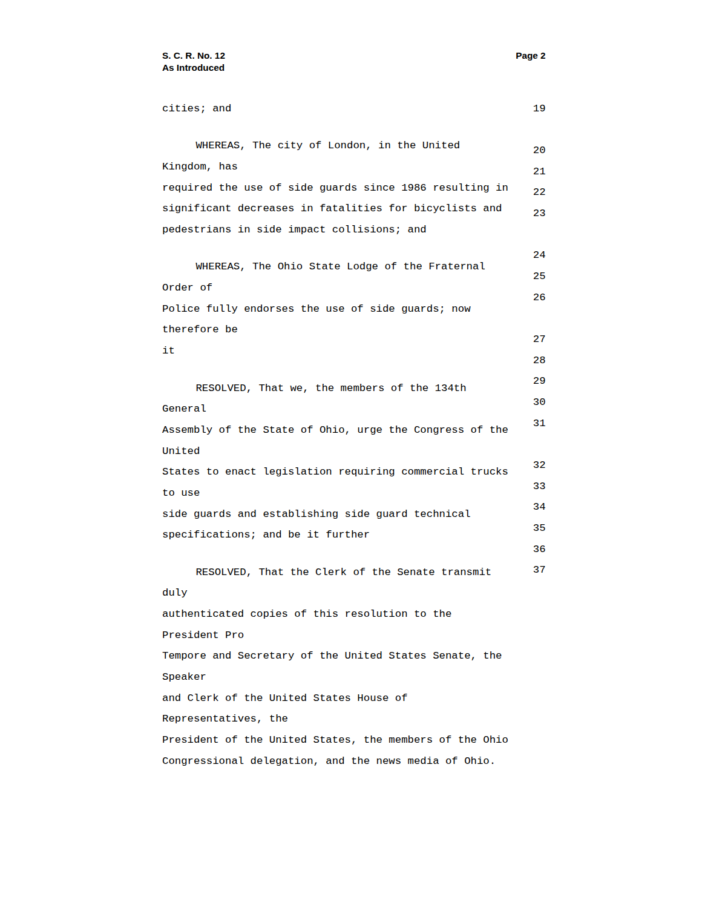S. C. R. No. 12
As Introduced
Page 2
19 20 21 22 23 24 25 26 27 28 29 30 31 32 33 34 35 36 37
cities; and
WHEREAS, The city of London, in the United Kingdom, has required the use of side guards since 1986 resulting in significant decreases in fatalities for bicyclists and pedestrians in side impact collisions; and
WHEREAS, The Ohio State Lodge of the Fraternal Order of Police fully endorses the use of side guards; now therefore be it
RESOLVED, That we, the members of the 134th General Assembly of the State of Ohio, urge the Congress of the United States to enact legislation requiring commercial trucks to use side guards and establishing side guard technical specifications; and be it further
RESOLVED, That the Clerk of the Senate transmit duly authenticated copies of this resolution to the President Pro Tempore and Secretary of the United States Senate, the Speaker and Clerk of the United States House of Representatives, the President of the United States, the members of the Ohio Congressional delegation, and the news media of Ohio.